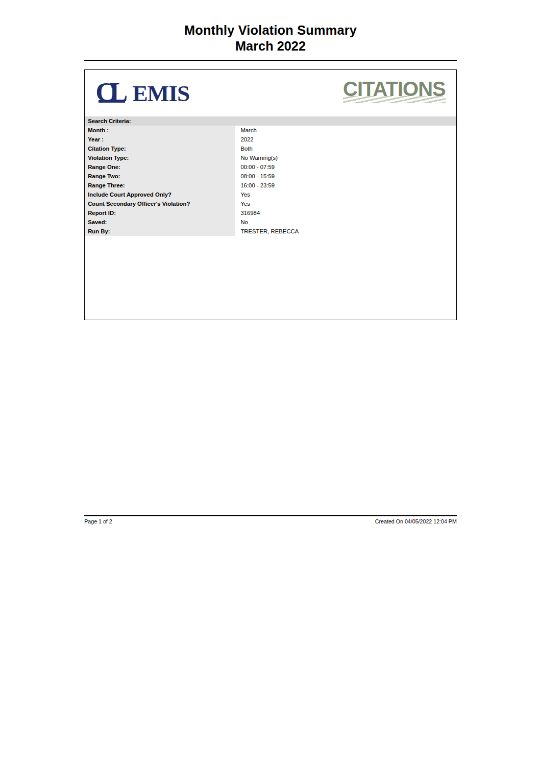Monthly Violation Summary
March 2022
CLEMIS
CITATIONS
| Search Criteria: |
| Month : | March |
| Year : | 2022 |
| Citation Type: | Both |
| Violation Type: | No Warning(s) |
| Range One: | 00:00 - 07:59 |
| Range Two: | 08:00 - 15:59 |
| Range Three: | 16:00 - 23:59 |
| Include Court Approved Only? | Yes |
| Count Secondary Officer's Violation? | Yes |
| Report ID: | 316984 |
| Saved: | No |
| Run By: | TRESTER, REBECCA |
Page 1 of 2 Created On 04/05/2022 12:04 PM